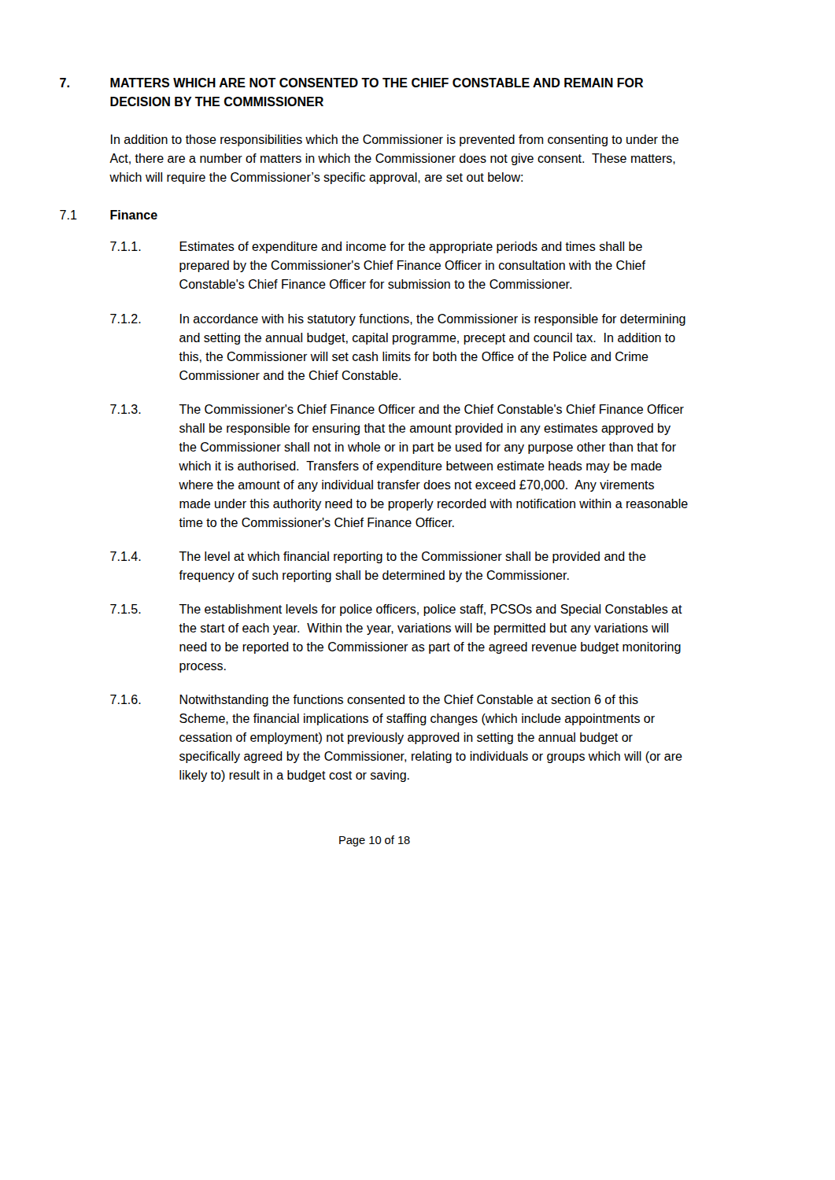7. MATTERS WHICH ARE NOT CONSENTED TO THE CHIEF CONSTABLE AND REMAIN FOR DECISION BY THE COMMISSIONER
In addition to those responsibilities which the Commissioner is prevented from consenting to under the Act, there are a number of matters in which the Commissioner does not give consent. These matters, which will require the Commissioner’s specific approval, are set out below:
7.1 Finance
7.1.1. Estimates of expenditure and income for the appropriate periods and times shall be prepared by the Commissioner's Chief Finance Officer in consultation with the Chief Constable's Chief Finance Officer for submission to the Commissioner.
7.1.2. In accordance with his statutory functions, the Commissioner is responsible for determining and setting the annual budget, capital programme, precept and council tax. In addition to this, the Commissioner will set cash limits for both the Office of the Police and Crime Commissioner and the Chief Constable.
7.1.3. The Commissioner's Chief Finance Officer and the Chief Constable's Chief Finance Officer shall be responsible for ensuring that the amount provided in any estimates approved by the Commissioner shall not in whole or in part be used for any purpose other than that for which it is authorised. Transfers of expenditure between estimate heads may be made where the amount of any individual transfer does not exceed £70,000. Any virements made under this authority need to be properly recorded with notification within a reasonable time to the Commissioner's Chief Finance Officer.
7.1.4. The level at which financial reporting to the Commissioner shall be provided and the frequency of such reporting shall be determined by the Commissioner.
7.1.5. The establishment levels for police officers, police staff, PCSOs and Special Constables at the start of each year. Within the year, variations will be permitted but any variations will need to be reported to the Commissioner as part of the agreed revenue budget monitoring process.
7.1.6. Notwithstanding the functions consented to the Chief Constable at section 6 of this Scheme, the financial implications of staffing changes (which include appointments or cessation of employment) not previously approved in setting the annual budget or specifically agreed by the Commissioner, relating to individuals or groups which will (or are likely to) result in a budget cost or saving.
Page 10 of 18